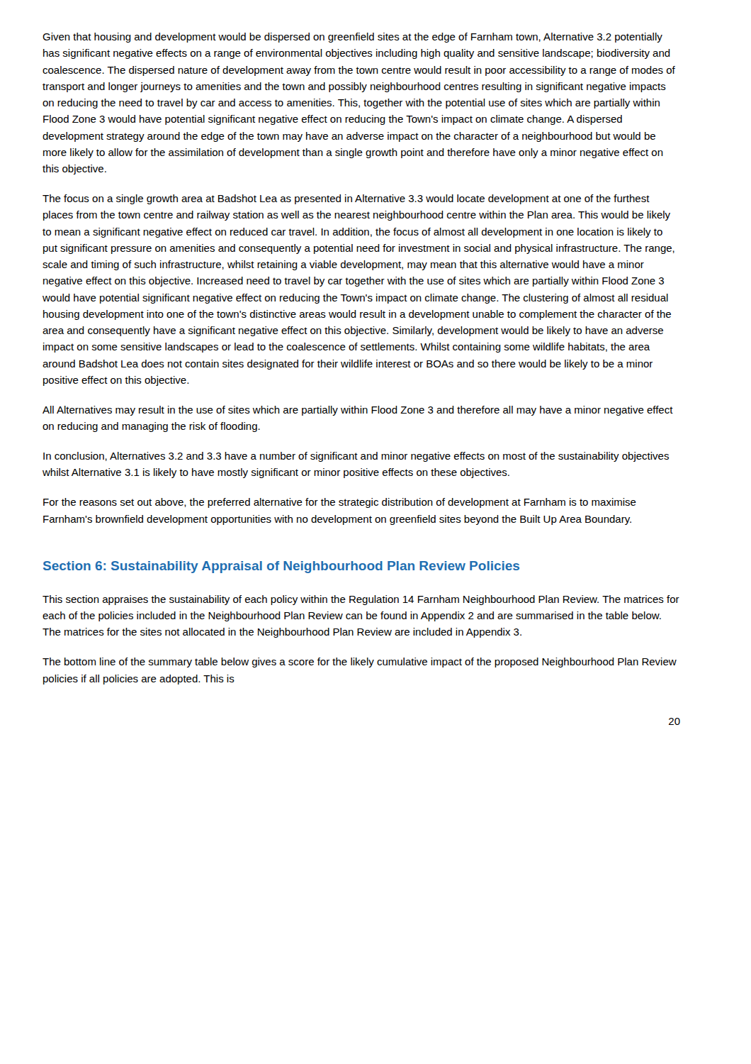Given that housing and development would be dispersed on greenfield sites at the edge of Farnham town, Alternative 3.2 potentially has significant negative effects on a range of environmental objectives including high quality and sensitive landscape; biodiversity and coalescence. The dispersed nature of development away from the town centre would result in poor accessibility to a range of modes of transport and longer journeys to amenities and the town and possibly neighbourhood centres resulting in significant negative impacts on reducing the need to travel by car and access to amenities. This, together with the potential use of sites which are partially within Flood Zone 3 would have potential significant negative effect on reducing the Town's impact on climate change. A dispersed development strategy around the edge of the town may have an adverse impact on the character of a neighbourhood but would be more likely to allow for the assimilation of development than a single growth point and therefore have only a minor negative effect on this objective.
The focus on a single growth area at Badshot Lea as presented in Alternative 3.3 would locate development at one of the furthest places from the town centre and railway station as well as the nearest neighbourhood centre within the Plan area. This would be likely to mean a significant negative effect on reduced car travel. In addition, the focus of almost all development in one location is likely to put significant pressure on amenities and consequently a potential need for investment in social and physical infrastructure. The range, scale and timing of such infrastructure, whilst retaining a viable development, may mean that this alternative would have a minor negative effect on this objective. Increased need to travel by car together with the use of sites which are partially within Flood Zone 3 would have potential significant negative effect on reducing the Town's impact on climate change. The clustering of almost all residual housing development into one of the town's distinctive areas would result in a development unable to complement the character of the area and consequently have a significant negative effect on this objective. Similarly, development would be likely to have an adverse impact on some sensitive landscapes or lead to the coalescence of settlements. Whilst containing some wildlife habitats, the area around Badshot Lea does not contain sites designated for their wildlife interest or BOAs and so there would be likely to be a minor positive effect on this objective.
All Alternatives may result in the use of sites which are partially within Flood Zone 3 and therefore all may have a minor negative effect on reducing and managing the risk of flooding.
In conclusion, Alternatives 3.2 and 3.3 have a number of significant and minor negative effects on most of the sustainability objectives whilst Alternative 3.1 is likely to have mostly significant or minor positive effects on these objectives.
For the reasons set out above, the preferred alternative for the strategic distribution of development at Farnham is to maximise Farnham's brownfield development opportunities with no development on greenfield sites beyond the Built Up Area Boundary.
Section 6: Sustainability Appraisal of Neighbourhood Plan Review Policies
This section appraises the sustainability of each policy within the Regulation 14 Farnham Neighbourhood Plan Review. The matrices for each of the policies included in the Neighbourhood Plan Review can be found in Appendix 2 and are summarised in the table below. The matrices for the sites not allocated in the Neighbourhood Plan Review are included in Appendix 3.
The bottom line of the summary table below gives a score for the likely cumulative impact of the proposed Neighbourhood Plan Review policies if all policies are adopted. This is
20